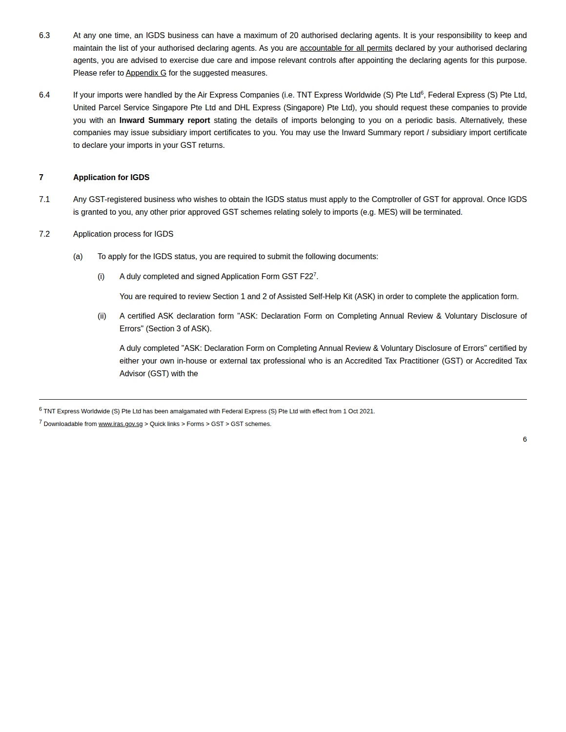6.3
At any one time, an IGDS business can have a maximum of 20 authorised declaring agents. It is your responsibility to keep and maintain the list of your authorised declaring agents. As you are accountable for all permits declared by your authorised declaring agents, you are advised to exercise due care and impose relevant controls after appointing the declaring agents for this purpose. Please refer to Appendix G for the suggested measures.
6.4
If your imports were handled by the Air Express Companies (i.e. TNT Express Worldwide (S) Pte Ltd6, Federal Express (S) Pte Ltd, United Parcel Service Singapore Pte Ltd and DHL Express (Singapore) Pte Ltd), you should request these companies to provide you with an Inward Summary report stating the details of imports belonging to you on a periodic basis. Alternatively, these companies may issue subsidiary import certificates to you. You may use the Inward Summary report / subsidiary import certificate to declare your imports in your GST returns.
7 Application for IGDS
7.1
Any GST-registered business who wishes to obtain the IGDS status must apply to the Comptroller of GST for approval. Once IGDS is granted to you, any other prior approved GST schemes relating solely to imports (e.g. MES) will be terminated.
7.2
Application process for IGDS
(a)
To apply for the IGDS status, you are required to submit the following documents:
(i)
A duly completed and signed Application Form GST F227.
You are required to review Section 1 and 2 of Assisted Self-Help Kit (ASK) in order to complete the application form.
(ii)
A certified ASK declaration form "ASK: Declaration Form on Completing Annual Review & Voluntary Disclosure of Errors" (Section 3 of ASK).
A duly completed "ASK: Declaration Form on Completing Annual Review & Voluntary Disclosure of Errors" certified by either your own in-house or external tax professional who is an Accredited Tax Practitioner (GST) or Accredited Tax Advisor (GST) with the
6 TNT Express Worldwide (S) Pte Ltd has been amalgamated with Federal Express (S) Pte Ltd with effect from 1 Oct 2021.
7 Downloadable from www.iras.gov.sg > Quick links > Forms > GST > GST schemes.
6